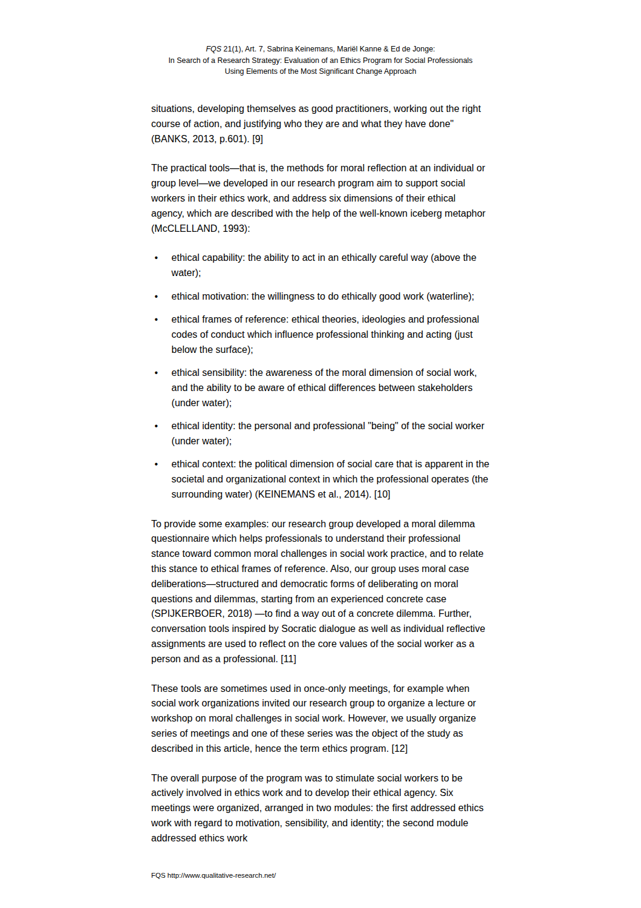FQS 21(1), Art. 7, Sabrina Keinemans, Mariël Kanne & Ed de Jonge:
In Search of a Research Strategy: Evaluation of an Ethics Program for Social Professionals
Using Elements of the Most Significant Change Approach
situations, developing themselves as good practitioners, working out the right course of action, and justifying who they are and what they have done" (BANKS, 2013, p.601). [9]
The practical tools—that is, the methods for moral reflection at an individual or group level—we developed in our research program aim to support social workers in their ethics work, and address six dimensions of their ethical agency, which are described with the help of the well-known iceberg metaphor (McCLELLAND, 1993):
ethical capability: the ability to act in an ethically careful way (above the water);
ethical motivation: the willingness to do ethically good work (waterline);
ethical frames of reference: ethical theories, ideologies and professional codes of conduct which influence professional thinking and acting (just below the surface);
ethical sensibility: the awareness of the moral dimension of social work, and the ability to be aware of ethical differences between stakeholders (under water);
ethical identity: the personal and professional "being" of the social worker (under water);
ethical context: the political dimension of social care that is apparent in the societal and organizational context in which the professional operates (the surrounding water) (KEINEMANS et al., 2014). [10]
To provide some examples: our research group developed a moral dilemma questionnaire which helps professionals to understand their professional stance toward common moral challenges in social work practice, and to relate this stance to ethical frames of reference. Also, our group uses moral case deliberations—structured and democratic forms of deliberating on moral questions and dilemmas, starting from an experienced concrete case (SPIJKERBOER, 2018) —to find a way out of a concrete dilemma. Further, conversation tools inspired by Socratic dialogue as well as individual reflective assignments are used to reflect on the core values of the social worker as a person and as a professional. [11]
These tools are sometimes used in once-only meetings, for example when social work organizations invited our research group to organize a lecture or workshop on moral challenges in social work. However, we usually organize series of meetings and one of these series was the object of the study as described in this article, hence the term ethics program. [12]
The overall purpose of the program was to stimulate social workers to be actively involved in ethics work and to develop their ethical agency. Six meetings were organized, arranged in two modules: the first addressed ethics work with regard to motivation, sensibility, and identity; the second module addressed ethics work
FQS http://www.qualitative-research.net/